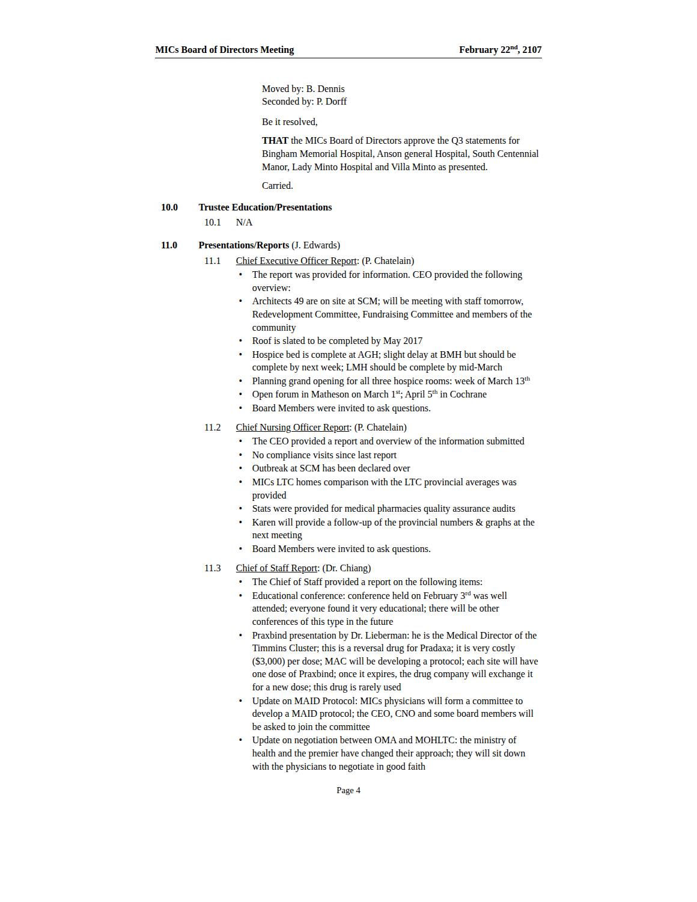MICs Board of Directors Meeting
February 22nd, 2107
Moved by: B. Dennis
Seconded by: P. Dorff
Be it resolved,
THAT the MICs Board of Directors approve the Q3 statements for Bingham Memorial Hospital, Anson general Hospital, South Centennial Manor, Lady Minto Hospital and Villa Minto as presented.
Carried.
10.0
Trustee Education/Presentations
10.1
N/A
11.0
Presentations/Reports (J. Edwards)
11.1
Chief Executive Officer Report: (P. Chatelain)
The report was provided for information. CEO provided the following overview:
Architects 49 are on site at SCM; will be meeting with staff tomorrow, Redevelopment Committee, Fundraising Committee and members of the community
Roof is slated to be completed by May 2017
Hospice bed is complete at AGH; slight delay at BMH but should be complete by next week; LMH should be complete by mid-March
Planning grand opening for all three hospice rooms: week of March 13th
Open forum in Matheson on March 1st; April 5th in Cochrane
Board Members were invited to ask questions.
11.2
Chief Nursing Officer Report: (P. Chatelain)
The CEO provided a report and overview of the information submitted
No compliance visits since last report
Outbreak at SCM has been declared over
MICs LTC homes comparison with the LTC provincial averages was provided
Stats were provided for medical pharmacies quality assurance audits
Karen will provide a follow-up of the provincial numbers & graphs at the next meeting
Board Members were invited to ask questions.
11.3
Chief of Staff Report: (Dr. Chiang)
The Chief of Staff provided a report on the following items:
Educational conference: conference held on February 3rd was well attended; everyone found it very educational; there will be other conferences of this type in the future
Praxbind presentation by Dr. Lieberman: he is the Medical Director of the Timmins Cluster; this is a reversal drug for Pradaxa; it is very costly ($3,000) per dose; MAC will be developing a protocol; each site will have one dose of Praxbind; once it expires, the drug company will exchange it for a new dose; this drug is rarely used
Update on MAID Protocol: MICs physicians will form a committee to develop a MAID protocol; the CEO, CNO and some board members will be asked to join the committee
Update on negotiation between OMA and MOHLTC: the ministry of health and the premier have changed their approach; they will sit down with the physicians to negotiate in good faith
Page 4